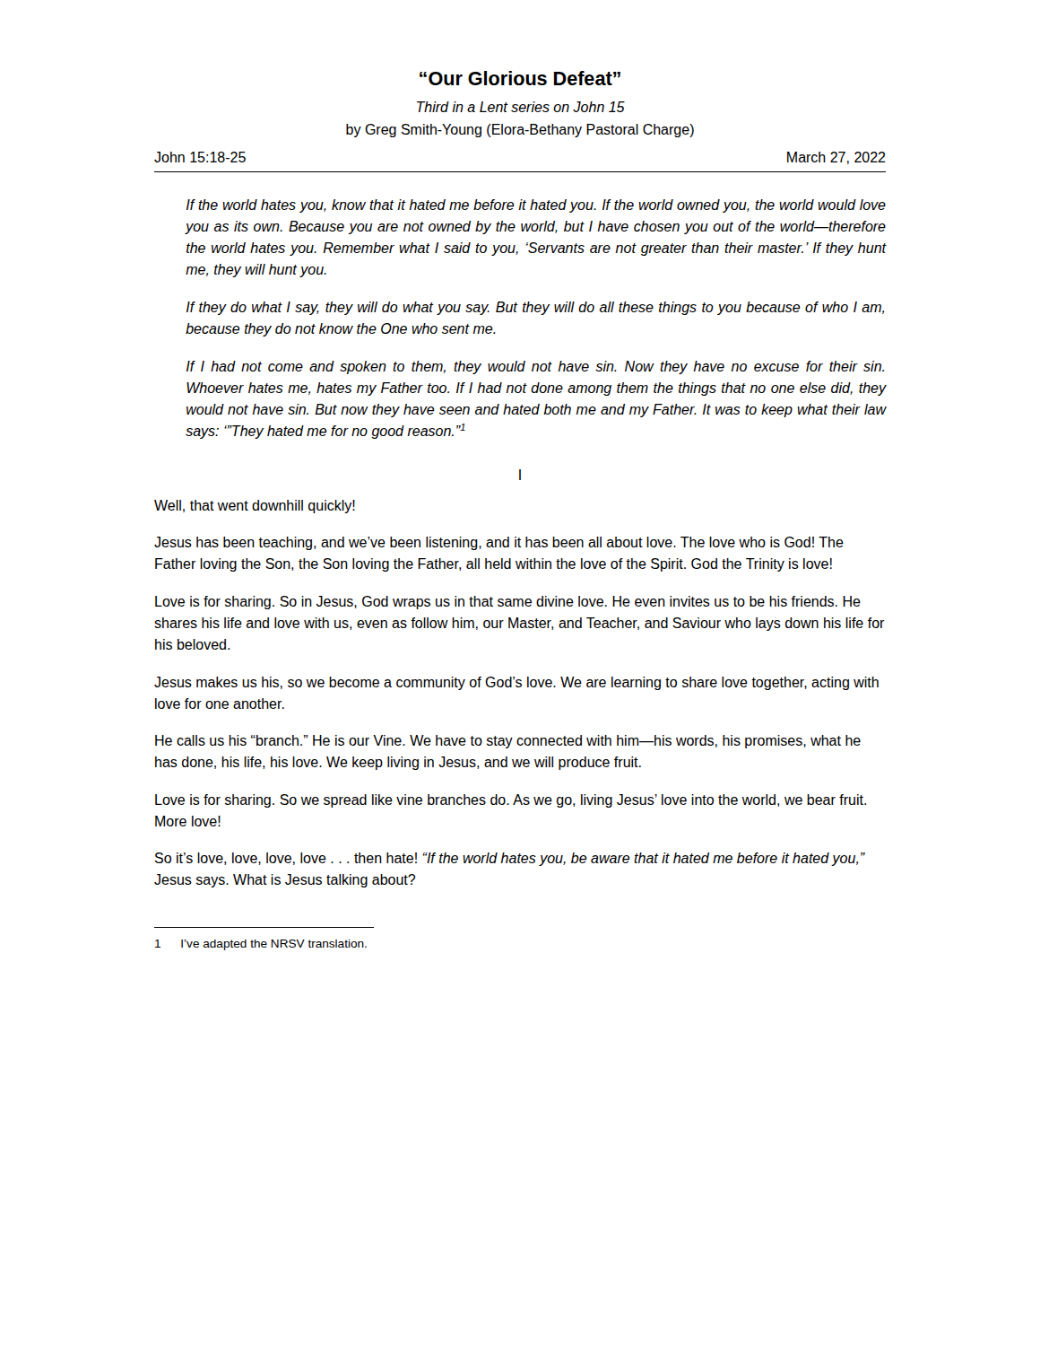“Our Glorious Defeat”
Third in a Lent series on John 15
by Greg Smith-Young (Elora-Bethany Pastoral Charge)
John 15:18-25 March 27, 2022
If the world hates you, know that it hated me before it hated you. If the world owned you, the world would love you as its own. Because you are not owned by the world, but I have chosen you out of the world—therefore the world hates you. Remember what I said to you, ‘Servants are not greater than their master.’ If they hunt me, they will hunt you.
If they do what I say, they will do what you say. But they will do all these things to you because of who I am, because they do not know the One who sent me.
If I had not come and spoken to them, they would not have sin. Now they have no excuse for their sin. Whoever hates me, hates my Father too. If I had not done among them the things that no one else did, they would not have sin. But now they have seen and hated both me and my Father. It was to keep what their law says: ‘”They hated me for no good reason.”1
I
Well, that went downhill quickly!
Jesus has been teaching, and we’ve been listening, and it has been all about love. The love who is God! The Father loving the Son, the Son loving the Father, all held within the love of the Spirit. God the Trinity is love!
Love is for sharing. So in Jesus, God wraps us in that same divine love. He even invites us to be his friends. He shares his life and love with us, even as follow him, our Master, and Teacher, and Saviour who lays down his life for his beloved.
Jesus makes us his, so we become a community of God’s love. We are learning to share love together, acting with love for one another.
He calls us his “branch.” He is our Vine. We have to stay connected with him—his words, his promises, what he has done, his life, his love. We keep living in Jesus, and we will produce fruit.
Love is for sharing. So we spread like vine branches do. As we go, living Jesus’ love into the world, we bear fruit. More love!
So it’s love, love, love, love . . . then hate! “If the world hates you, be aware that it hated me before it hated you,” Jesus says. What is Jesus talking about?
1 I’ve adapted the NRSV translation.